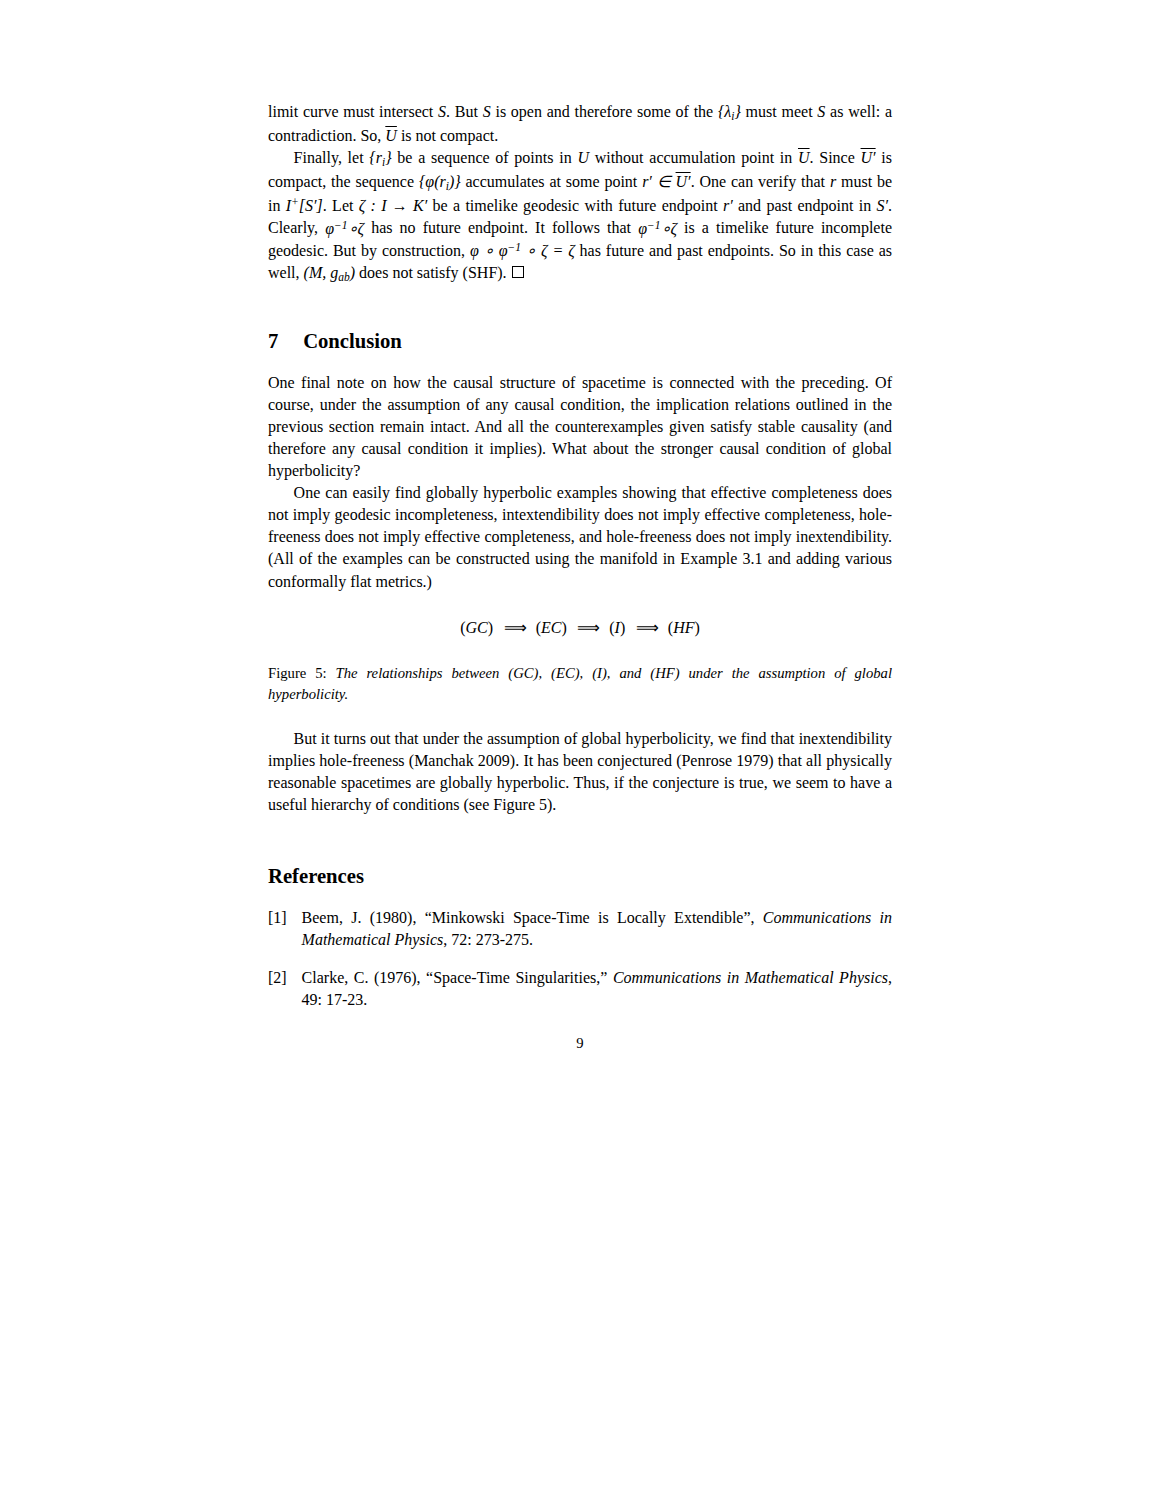limit curve must intersect S. But S is open and therefore some of the {λi} must meet S as well: a contradiction. So, U is not compact.
Finally, let {ri} be a sequence of points in U without accumulation point in U. Since U′ is compact, the sequence {φ(ri)} accumulates at some point r′ ∈ U′. One can verify that r must be in I+[S′]. Let ζ : I → K′ be a timelike geodesic with future endpoint r′ and past endpoint in S′. Clearly, φ−1∘ζ has no future endpoint. It follows that φ−1∘ζ is a timelike future incomplete geodesic. But by construction, φ ∘ φ−1 ∘ ζ = ζ has future and past endpoints. So in this case as well, (M, gab) does not satisfy (SHF).
7 Conclusion
One final note on how the causal structure of spacetime is connected with the preceding. Of course, under the assumption of any causal condition, the implication relations outlined in the previous section remain intact. And all the counterexamples given satisfy stable causality (and therefore any causal condition it implies). What about the stronger causal condition of global hyperbolicity?
One can easily find globally hyperbolic examples showing that effective completeness does not imply geodesic incompleteness, intextendibility does not imply effective completeness, hole-freeness does not imply effective completeness, and hole-freeness does not imply inextendibility. (All of the examples can be constructed using the manifold in Example 3.1 and adding various conformally flat metrics.)
(GC) ⟹ (EC) ⟹ (I) ⟹ (HF)
Figure 5: The relationships between (GC), (EC), (I), and (HF) under the assumption of global hyperbolicity.
But it turns out that under the assumption of global hyperbolicity, we find that inextendibility implies hole-freeness (Manchak 2009). It has been conjectured (Penrose 1979) that all physically reasonable spacetimes are globally hyperbolic. Thus, if the conjecture is true, we seem to have a useful hierarchy of conditions (see Figure 5).
References
[1] Beem, J. (1980), “Minkowski Space-Time is Locally Extendible”, Communications in Mathematical Physics, 72: 273-275.
[2] Clarke, C. (1976), “Space-Time Singularities,” Communications in Mathematical Physics, 49: 17-23.
9